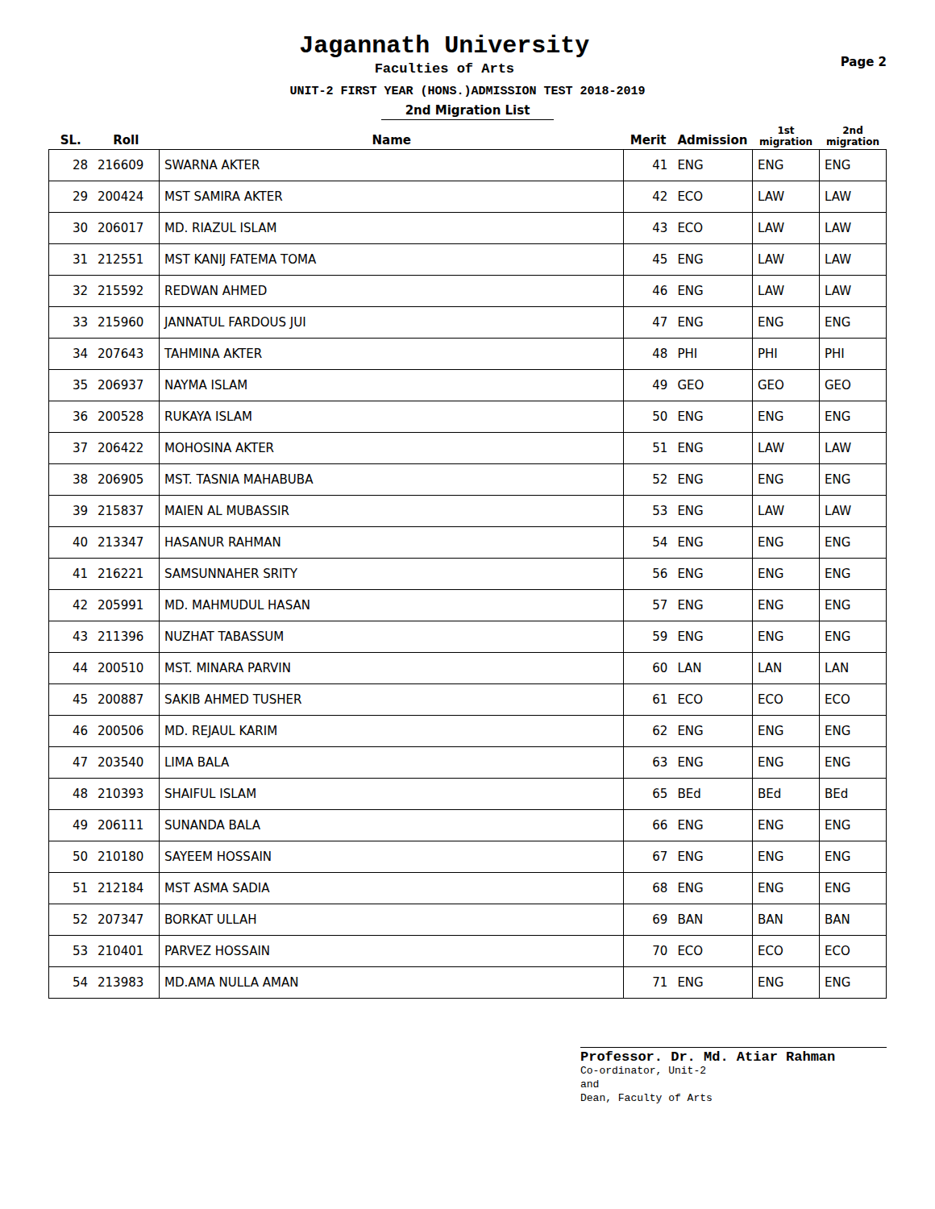Page 2
Jagannath University
Faculties of Arts
UNIT-2 FIRST YEAR (HONS.)ADMISSION TEST 2018-2019
2nd Migration List
| SL. | Roll | Name | Merit | Admission | 1st migration | 2nd migration |
| --- | --- | --- | --- | --- | --- | --- |
| 28 | 216609 | SWARNA AKTER | 41 | ENG | ENG | ENG |
| 29 | 200424 | MST SAMIRA AKTER | 42 | ECO | LAW | LAW |
| 30 | 206017 | MD. RIAZUL ISLAM | 43 | ECO | LAW | LAW |
| 31 | 212551 | MST KANIJ FATEMA TOMA | 45 | ENG | LAW | LAW |
| 32 | 215592 | REDWAN AHMED | 46 | ENG | LAW | LAW |
| 33 | 215960 | JANNATUL FARDOUS JUI | 47 | ENG | ENG | ENG |
| 34 | 207643 | TAHMINA AKTER | 48 | PHI | PHI | PHI |
| 35 | 206937 | NAYMA ISLAM | 49 | GEO | GEO | GEO |
| 36 | 200528 | RUKAYA ISLAM | 50 | ENG | ENG | ENG |
| 37 | 206422 | MOHOSINA AKTER | 51 | ENG | LAW | LAW |
| 38 | 206905 | MST. TASNIA MAHABUBA | 52 | ENG | ENG | ENG |
| 39 | 215837 | MAIEN AL MUBASSIR | 53 | ENG | LAW | LAW |
| 40 | 213347 | HASANUR RAHMAN | 54 | ENG | ENG | ENG |
| 41 | 216221 | SAMSUNNAHER SRITY | 56 | ENG | ENG | ENG |
| 42 | 205991 | MD. MAHMUDUL HASAN | 57 | ENG | ENG | ENG |
| 43 | 211396 | NUZHAT TABASSUM | 59 | ENG | ENG | ENG |
| 44 | 200510 | MST. MINARA PARVIN | 60 | LAN | LAN | LAN |
| 45 | 200887 | SAKIB AHMED TUSHER | 61 | ECO | ECO | ECO |
| 46 | 200506 | MD. REJAUL KARIM | 62 | ENG | ENG | ENG |
| 47 | 203540 | LIMA BALA | 63 | ENG | ENG | ENG |
| 48 | 210393 | SHAIFUL ISLAM | 65 | BEd | BEd | BEd |
| 49 | 206111 | SUNANDA BALA | 66 | ENG | ENG | ENG |
| 50 | 210180 | SAYEEM HOSSAIN | 67 | ENG | ENG | ENG |
| 51 | 212184 | MST ASMA SADIA | 68 | ENG | ENG | ENG |
| 52 | 207347 | BORKAT ULLAH | 69 | BAN | BAN | BAN |
| 53 | 210401 | PARVEZ HOSSAIN | 70 | ECO | ECO | ECO |
| 54 | 213983 | MD.AMA NULLA AMAN | 71 | ENG | ENG | ENG |
Professor. Dr. Md. Atiar Rahman
Co-ordinator, Unit-2
and
Dean, Faculty of Arts